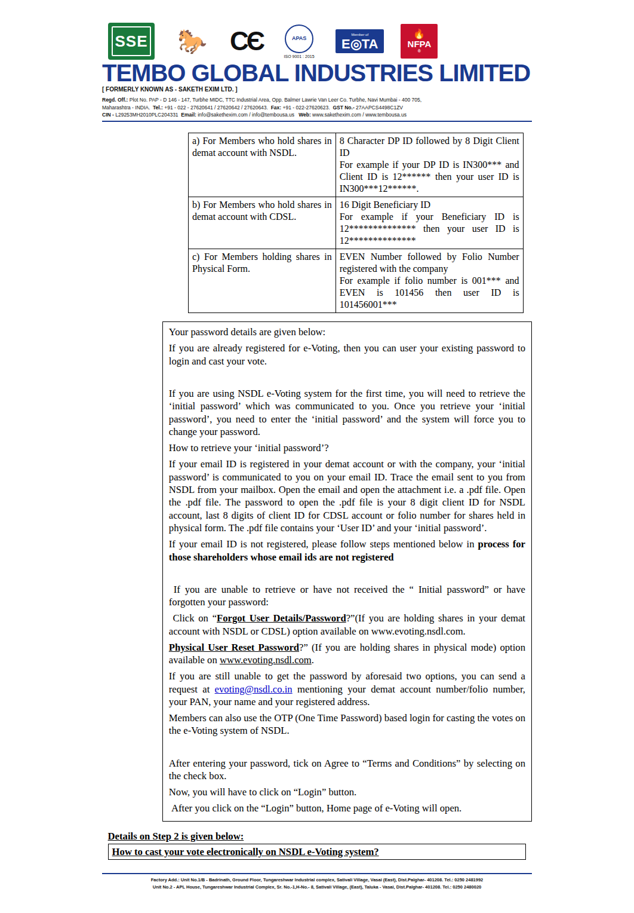SSE
🐎
CЄ
APAS
ISO 9001 : 2015
Member of E◎TA
🔥NFPA®
TEMBO GLOBAL INDUSTRIES LIMITED
[ FORMERLY KNOWN AS - SAKETH EXIM LTD. ]
Regd. Off.: Plot No. PAP - D 146 - 147, Turbhe MIDC, TTC Industrial Area, Opp. Balmer Lawrie Van Leer Co. Turbhe, Navi Mumbai - 400 705,
Maharashtra - INDIA. Tel.: +91 - 022 - 27620641 / 27620642 / 27620643. Fax: +91 - 022-27620623. GST No.- 27AAPCS4498C1ZV
CIN - L29253MH2010PLC204331 Email: info@sakethexim.com / info@tembousa.us Web: www.sakethexim.com / www.tembousa.us
| a) For Members who hold shares in demat account with NSDL. | 8 Character DP ID followed by 8 Digit Client ID For example if your DP ID is IN300*** and Client ID is 12****** then your user ID is IN300***12******. |
| b) For Members who hold shares in demat account with CDSL. | 16 Digit Beneficiary ID For example if your Beneficiary ID is 12************** then your user ID is 12************** |
| c) For Members holding shares in Physical Form. | EVEN Number followed by Folio Number registered with the company For example if folio number is 001*** and EVEN is 101456 then user ID is 101456001*** |
Your password details are given below:
If you are already registered for e-Voting, then you can user your existing password to login and cast your vote.
If you are using NSDL e-Voting system for the first time, you will need to retrieve the ‘initial password’ which was communicated to you. Once you retrieve your ‘initial password’, you need to enter the ‘initial password’ and the system will force you to change your password.
How to retrieve your ‘initial password’?
If your email ID is registered in your demat account or with the company, your ‘initial password’ is communicated to you on your email ID. Trace the email sent to you from NSDL from your mailbox. Open the email and open the attachment i.e. a .pdf file. Open the .pdf file. The password to open the .pdf file is your 8 digit client ID for NSDL account, last 8 digits of client ID for CDSL account or folio number for shares held in physical form. The .pdf file contains your ‘User ID’ and your ‘initial password’.
If your email ID is not registered, please follow steps mentioned below in process for those shareholders whose email ids are not registered
If you are unable to retrieve or have not received the “ Initial password” or have forgotten your password:
Click on “Forgot User Details/Password?”(If you are holding shares in your demat account with NSDL or CDSL) option available on www.evoting.nsdl.com.
Physical User Reset Password?” (If you are holding shares in physical mode) option available on www.evoting.nsdl.com.
If you are still unable to get the password by aforesaid two options, you can send a request at evoting@nsdl.co.in mentioning your demat account number/folio number, your PAN, your name and your registered address.
Members can also use the OTP (One Time Password) based login for casting the votes on the e-Voting system of NSDL.
After entering your password, tick on Agree to “Terms and Conditions” by selecting on the check box.
Now, you will have to click on “Login” button.
After you click on the “Login” button, Home page of e-Voting will open.
Details on Step 2 is given below:
How to cast your vote electronically on NSDL e-Voting system?
Factory Add.: Unit No.1/B - Badrinath, Ground Floor, Tungareshwar Industrial complex, Sativali Village, Vasai (East), Dist.Palghar- 401208. Tel.: 0250 2481992
Unit No.2 - APL House, Tungareshwar Industrial Complex, Sr. No.-1,H-No.- 8, Sativali Village, (East), Taluka - Vasai, Dist.Palghar- 401208. Tel.: 0250 2480020